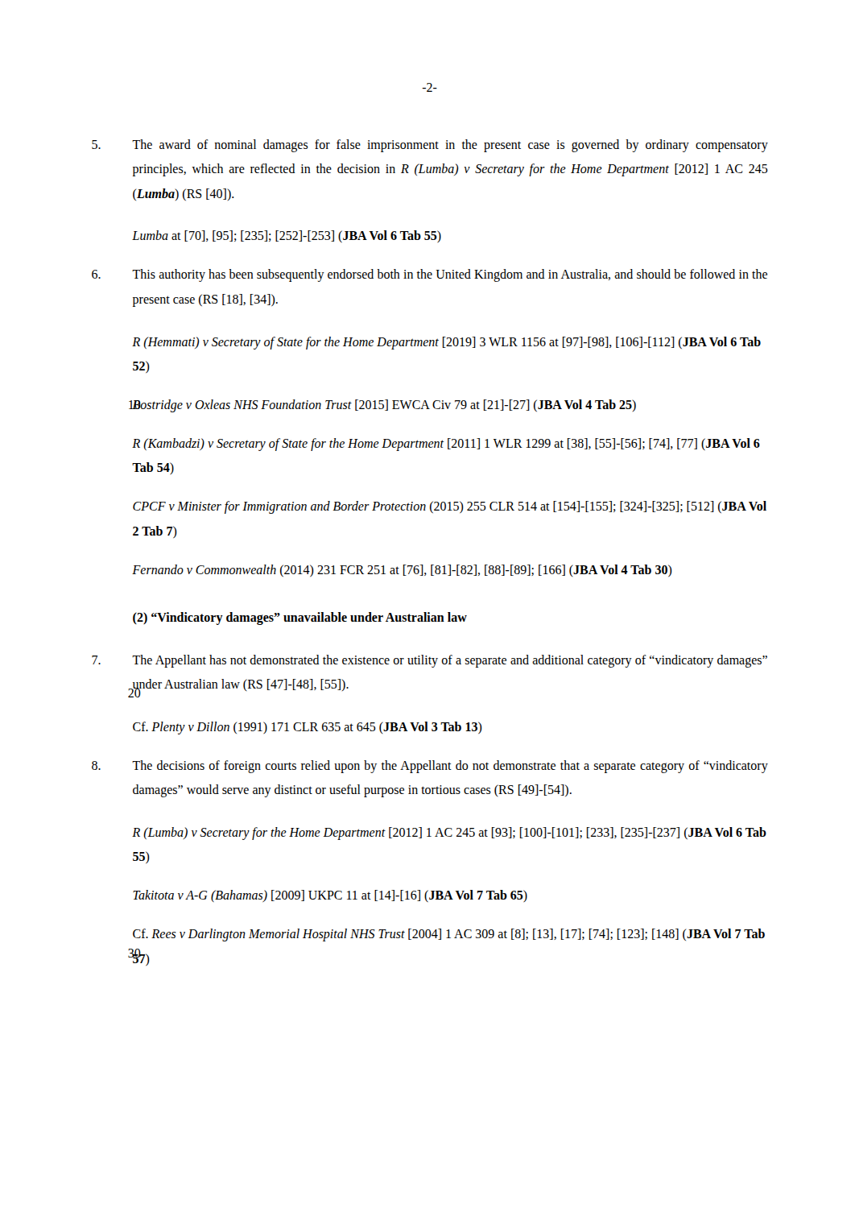-2-
5.
The award of nominal damages for false imprisonment in the present case is governed by ordinary compensatory principles, which are reflected in the decision in R (Lumba) v Secretary for the Home Department [2012] 1 AC 245 (Lumba) (RS [40]).
Lumba at [70], [95]; [235]; [252]-[253] (JBA Vol 6 Tab 55)
6.
This authority has been subsequently endorsed both in the United Kingdom and in Australia, and should be followed in the present case (RS [18], [34]).
R (Hemmati) v Secretary of State for the Home Department [2019] 3 WLR 1156 at [97]-[98], [106]-[112] (JBA Vol 6 Tab 52)
10
Bostridge v Oxleas NHS Foundation Trust [2015] EWCA Civ 79 at [21]-[27] (JBA Vol 4 Tab 25)
R (Kambadzi) v Secretary of State for the Home Department [2011] 1 WLR 1299 at [38], [55]-[56]; [74], [77] (JBA Vol 6 Tab 54)
CPCF v Minister for Immigration and Border Protection (2015) 255 CLR 514 at [154]-[155]; [324]-[325]; [512] (JBA Vol 2 Tab 7)
Fernando v Commonwealth (2014) 231 FCR 251 at [76], [81]-[82], [88]-[89]; [166] (JBA Vol 4 Tab 30)
(2) “Vindicatory damages” unavailable under Australian law
20
7.
The Appellant has not demonstrated the existence or utility of a separate and additional category of “vindicatory damages” under Australian law (RS [47]-[48], [55]).
Cf. Plenty v Dillon (1991) 171 CLR 635 at 645 (JBA Vol 3 Tab 13)
8.
The decisions of foreign courts relied upon by the Appellant do not demonstrate that a separate category of “vindicatory damages” would serve any distinct or useful purpose in tortious cases (RS [49]-[54]).
R (Lumba) v Secretary for the Home Department [2012] 1 AC 245 at [93]; [100]-[101]; [233], [235]-[237] (JBA Vol 6 Tab 55)
Takitota v A-G (Bahamas) [2009] UKPC 11 at [14]-[16] (JBA Vol 7 Tab 65)
30
Cf. Rees v Darlington Memorial Hospital NHS Trust [2004] 1 AC 309 at [8]; [13], [17]; [74]; [123]; [148] (JBA Vol 7 Tab 57)